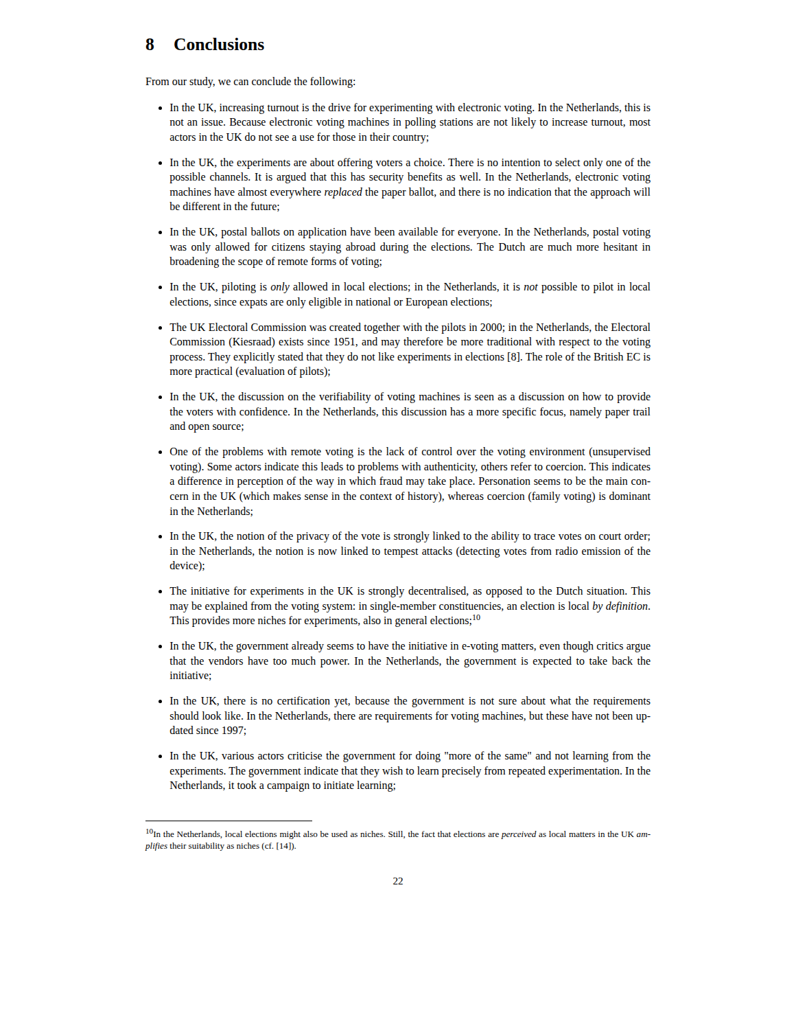8 Conclusions
From our study, we can conclude the following:
In the UK, increasing turnout is the drive for experimenting with electronic voting. In the Netherlands, this is not an issue. Because electronic voting machines in polling stations are not likely to increase turnout, most actors in the UK do not see a use for those in their country;
In the UK, the experiments are about offering voters a choice. There is no intention to select only one of the possible channels. It is argued that this has security benefits as well. In the Netherlands, electronic voting machines have almost everywhere replaced the paper ballot, and there is no indication that the approach will be different in the future;
In the UK, postal ballots on application have been available for everyone. In the Netherlands, postal voting was only allowed for citizens staying abroad during the elections. The Dutch are much more hesitant in broadening the scope of remote forms of voting;
In the UK, piloting is only allowed in local elections; in the Netherlands, it is not possible to pilot in local elections, since expats are only eligible in national or European elections;
The UK Electoral Commission was created together with the pilots in 2000; in the Netherlands, the Electoral Commission (Kiesraad) exists since 1951, and may therefore be more traditional with respect to the voting process. They explicitly stated that they do not like experiments in elections [8]. The role of the British EC is more practical (evaluation of pilots);
In the UK, the discussion on the verifiability of voting machines is seen as a discussion on how to provide the voters with confidence. In the Netherlands, this discussion has a more specific focus, namely paper trail and open source;
One of the problems with remote voting is the lack of control over the voting environment (unsupervised voting). Some actors indicate this leads to problems with authenticity, others refer to coercion. This indicates a difference in perception of the way in which fraud may take place. Personation seems to be the main concern in the UK (which makes sense in the context of history), whereas coercion (family voting) is dominant in the Netherlands;
In the UK, the notion of the privacy of the vote is strongly linked to the ability to trace votes on court order; in the Netherlands, the notion is now linked to tempest attacks (detecting votes from radio emission of the device);
The initiative for experiments in the UK is strongly decentralised, as opposed to the Dutch situation. This may be explained from the voting system: in single-member constituencies, an election is local by definition. This provides more niches for experiments, also in general elections;10
In the UK, the government already seems to have the initiative in e-voting matters, even though critics argue that the vendors have too much power. In the Netherlands, the government is expected to take back the initiative;
In the UK, there is no certification yet, because the government is not sure about what the requirements should look like. In the Netherlands, there are requirements for voting machines, but these have not been updated since 1997;
In the UK, various actors criticise the government for doing "more of the same" and not learning from the experiments. The government indicate that they wish to learn precisely from repeated experimentation. In the Netherlands, it took a campaign to initiate learning;
10In the Netherlands, local elections might also be used as niches. Still, the fact that elections are perceived as local matters in the UK amplifies their suitability as niches (cf. [14]).
22